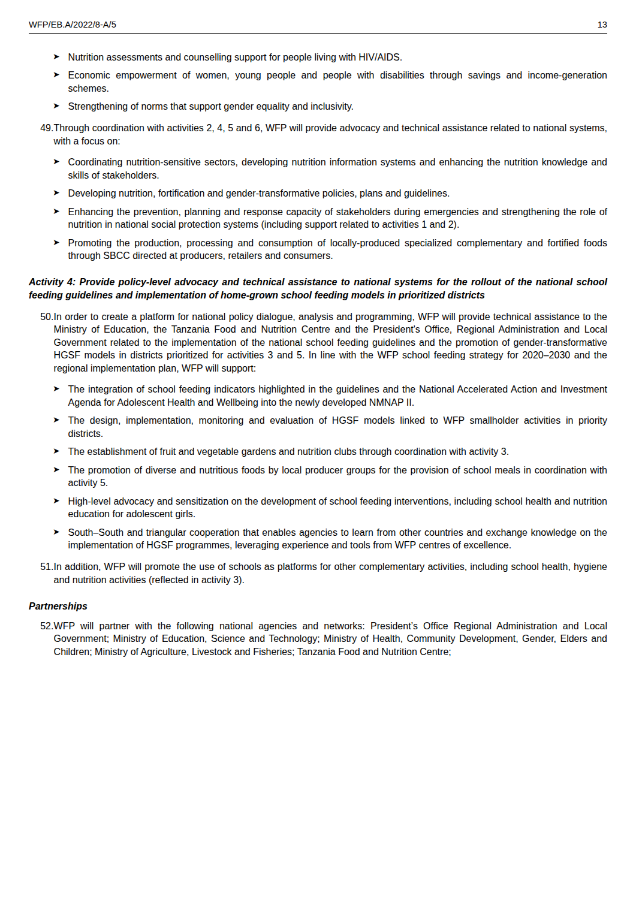WFP/EB.A/2022/8-A/5 13
Nutrition assessments and counselling support for people living with HIV/AIDS.
Economic empowerment of women, young people and people with disabilities through savings and income-generation schemes.
Strengthening of norms that support gender equality and inclusivity.
49.
Through coordination with activities 2, 4, 5 and 6, WFP will provide advocacy and technical assistance related to national systems, with a focus on:
Coordinating nutrition-sensitive sectors, developing nutrition information systems and enhancing the nutrition knowledge and skills of stakeholders.
Developing nutrition, fortification and gender-transformative policies, plans and guidelines.
Enhancing the prevention, planning and response capacity of stakeholders during emergencies and strengthening the role of nutrition in national social protection systems (including support related to activities 1 and 2).
Promoting the production, processing and consumption of locally-produced specialized complementary and fortified foods through SBCC directed at producers, retailers and consumers.
Activity 4: Provide policy-level advocacy and technical assistance to national systems for the rollout of the national school feeding guidelines and implementation of home-grown school feeding models in prioritized districts
50.
In order to create a platform for national policy dialogue, analysis and programming, WFP will provide technical assistance to the Ministry of Education, the Tanzania Food and Nutrition Centre and the President's Office, Regional Administration and Local Government related to the implementation of the national school feeding guidelines and the promotion of gender-transformative HGSF models in districts prioritized for activities 3 and 5. In line with the WFP school feeding strategy for 2020–2030 and the regional implementation plan, WFP will support:
The integration of school feeding indicators highlighted in the guidelines and the National Accelerated Action and Investment Agenda for Adolescent Health and Wellbeing into the newly developed NMNAP II.
The design, implementation, monitoring and evaluation of HGSF models linked to WFP smallholder activities in priority districts.
The establishment of fruit and vegetable gardens and nutrition clubs through coordination with activity 3.
The promotion of diverse and nutritious foods by local producer groups for the provision of school meals in coordination with activity 5.
High-level advocacy and sensitization on the development of school feeding interventions, including school health and nutrition education for adolescent girls.
South–South and triangular cooperation that enables agencies to learn from other countries and exchange knowledge on the implementation of HGSF programmes, leveraging experience and tools from WFP centres of excellence.
51.
In addition, WFP will promote the use of schools as platforms for other complementary activities, including school health, hygiene and nutrition activities (reflected in activity 3).
Partnerships
52.
WFP will partner with the following national agencies and networks: President’s Office Regional Administration and Local Government; Ministry of Education, Science and Technology; Ministry of Health, Community Development, Gender, Elders and Children; Ministry of Agriculture, Livestock and Fisheries; Tanzania Food and Nutrition Centre;